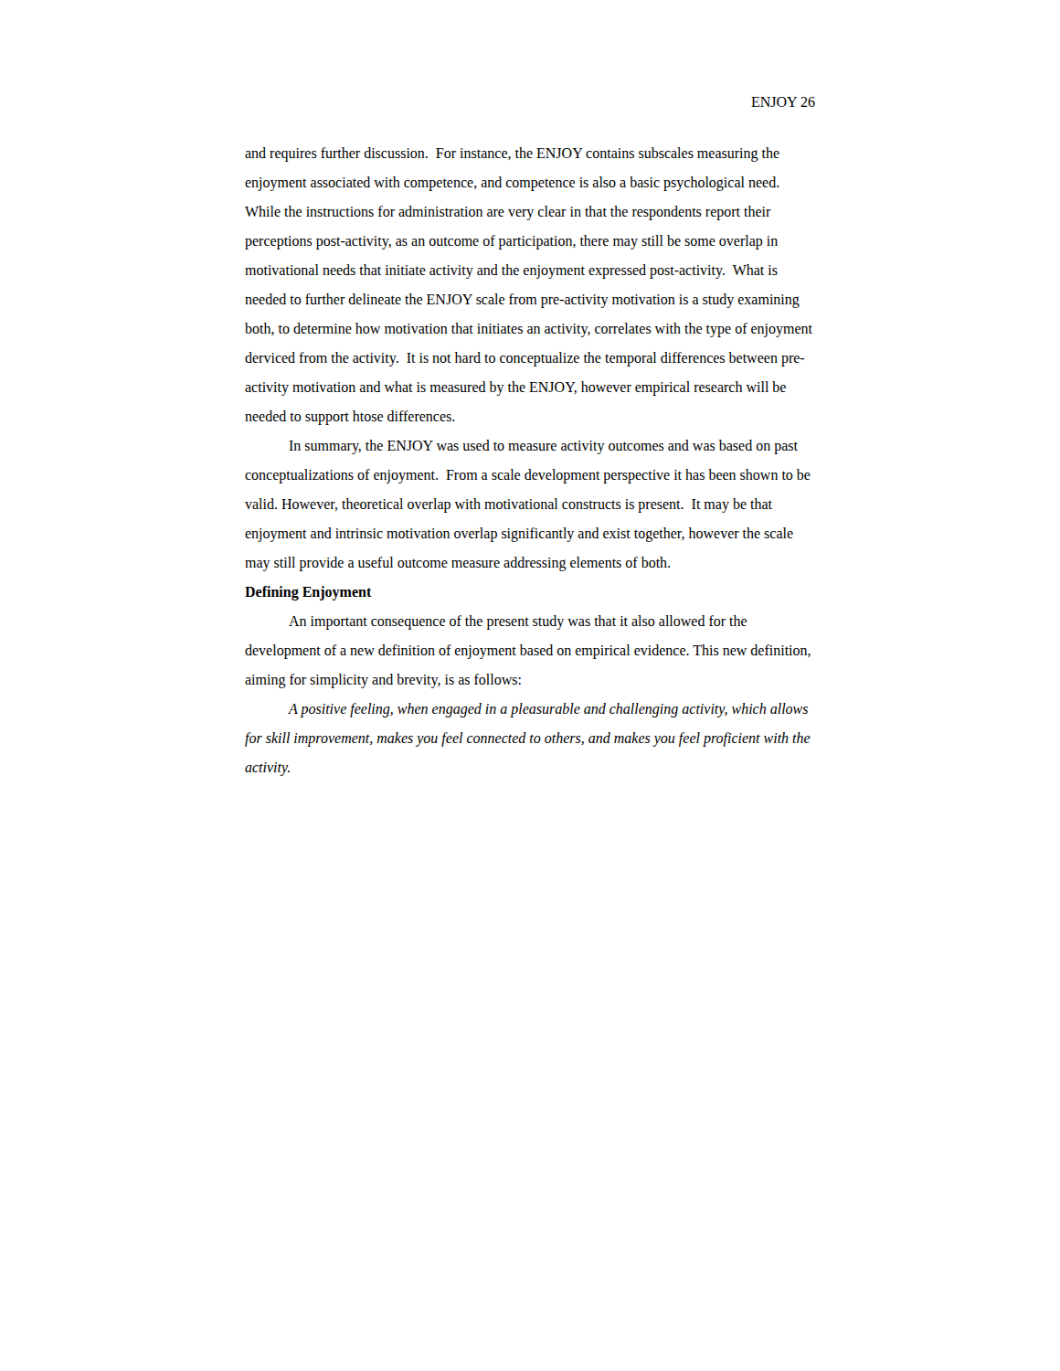ENJOY 26
and requires further discussion. For instance, the ENJOY contains subscales measuring the enjoyment associated with competence, and competence is also a basic psychological need. While the instructions for administration are very clear in that the respondents report their perceptions post-activity, as an outcome of participation, there may still be some overlap in motivational needs that initiate activity and the enjoyment expressed post-activity. What is needed to further delineate the ENJOY scale from pre-activity motivation is a study examining both, to determine how motivation that initiates an activity, correlates with the type of enjoyment derviced from the activity. It is not hard to conceptualize the temporal differences between pre-activity motivation and what is measured by the ENJOY, however empirical research will be needed to support htose differences.
In summary, the ENJOY was used to measure activity outcomes and was based on past conceptualizations of enjoyment. From a scale development perspective it has been shown to be valid. However, theoretical overlap with motivational constructs is present. It may be that enjoyment and intrinsic motivation overlap significantly and exist together, however the scale may still provide a useful outcome measure addressing elements of both.
Defining Enjoyment
An important consequence of the present study was that it also allowed for the development of a new definition of enjoyment based on empirical evidence. This new definition, aiming for simplicity and brevity, is as follows:
A positive feeling, when engaged in a pleasurable and challenging activity, which allows for skill improvement, makes you feel connected to others, and makes you feel proficient with the activity.